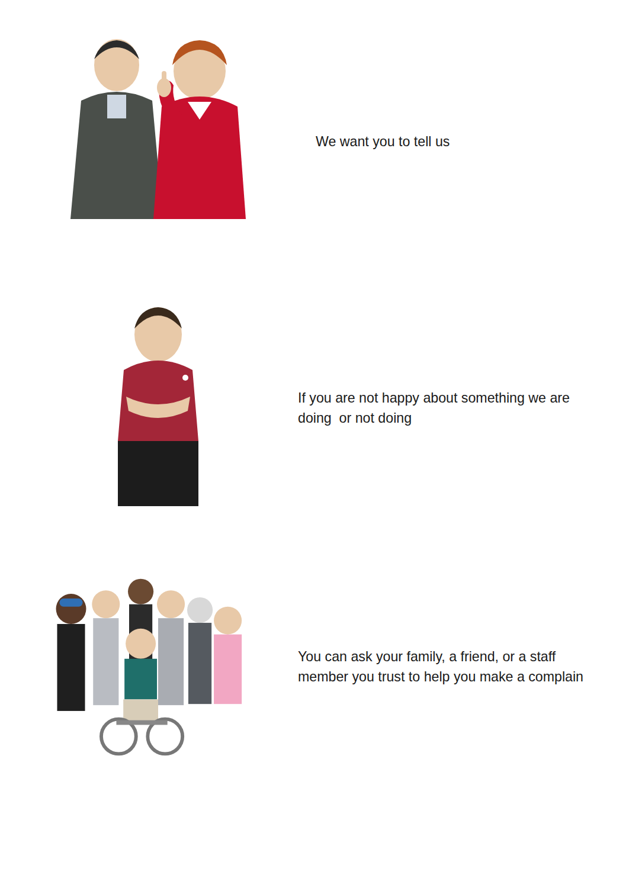We want you to tell us
If you are not happy about something we are doing or not doing
You can ask your family, a friend, or a staff member you trust to help you make a complain